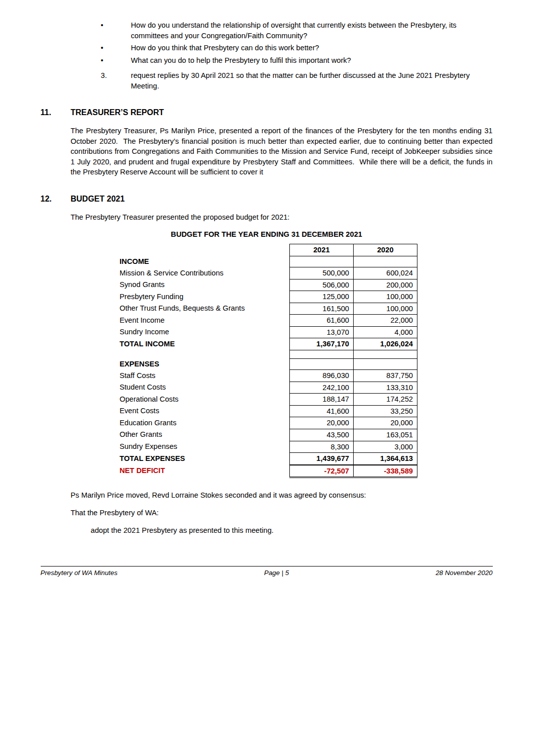How do you understand the relationship of oversight that currently exists between the Presbytery, its committees and your Congregation/Faith Community?
How do you think that Presbytery can do this work better?
What can you do to help the Presbytery to fulfil this important work?
3. request replies by 30 April 2021 so that the matter can be further discussed at the June 2021 Presbytery Meeting.
11. TREASURER’S REPORT
The Presbytery Treasurer, Ps Marilyn Price, presented a report of the finances of the Presbytery for the ten months ending 31 October 2020. The Presbytery’s financial position is much better than expected earlier, due to continuing better than expected contributions from Congregations and Faith Communities to the Mission and Service Fund, receipt of JobKeeper subsidies since 1 July 2020, and prudent and frugal expenditure by Presbytery Staff and Committees. While there will be a deficit, the funds in the Presbytery Reserve Account will be sufficient to cover it
12. BUDGET 2021
The Presbytery Treasurer presented the proposed budget for 2021:
BUDGET FOR THE YEAR ENDING 31 DECEMBER 2021
| | 2021 | 2020 |
| --- | --- | --- |
| INCOME | | |
| Mission & Service Contributions | 500,000 | 600,024 |
| Synod Grants | 506,000 | 200,000 |
| Presbytery Funding | 125,000 | 100,000 |
| Other Trust Funds, Bequests & Grants | 161,500 | 100,000 |
| Event Income | 61,600 | 22,000 |
| Sundry Income | 13,070 | 4,000 |
| TOTAL INCOME | 1,367,170 | 1,026,024 |
| EXPENSES | | |
| Staff Costs | 896,030 | 837,750 |
| Student Costs | 242,100 | 133,310 |
| Operational Costs | 188,147 | 174,252 |
| Event Costs | 41,600 | 33,250 |
| Education Grants | 20,000 | 20,000 |
| Other Grants | 43,500 | 163,051 |
| Sundry Expenses | 8,300 | 3,000 |
| TOTAL EXPENSES | 1,439,677 | 1,364,613 |
| NET DEFICIT | -72,507 | -338,589 |
Ps Marilyn Price moved, Revd Lorraine Stokes seconded and it was agreed by consensus:
That the Presbytery of WA:
adopt the 2021 Presbytery as presented to this meeting.
Presbytery of WA Minutes Page | 5 28 November 2020